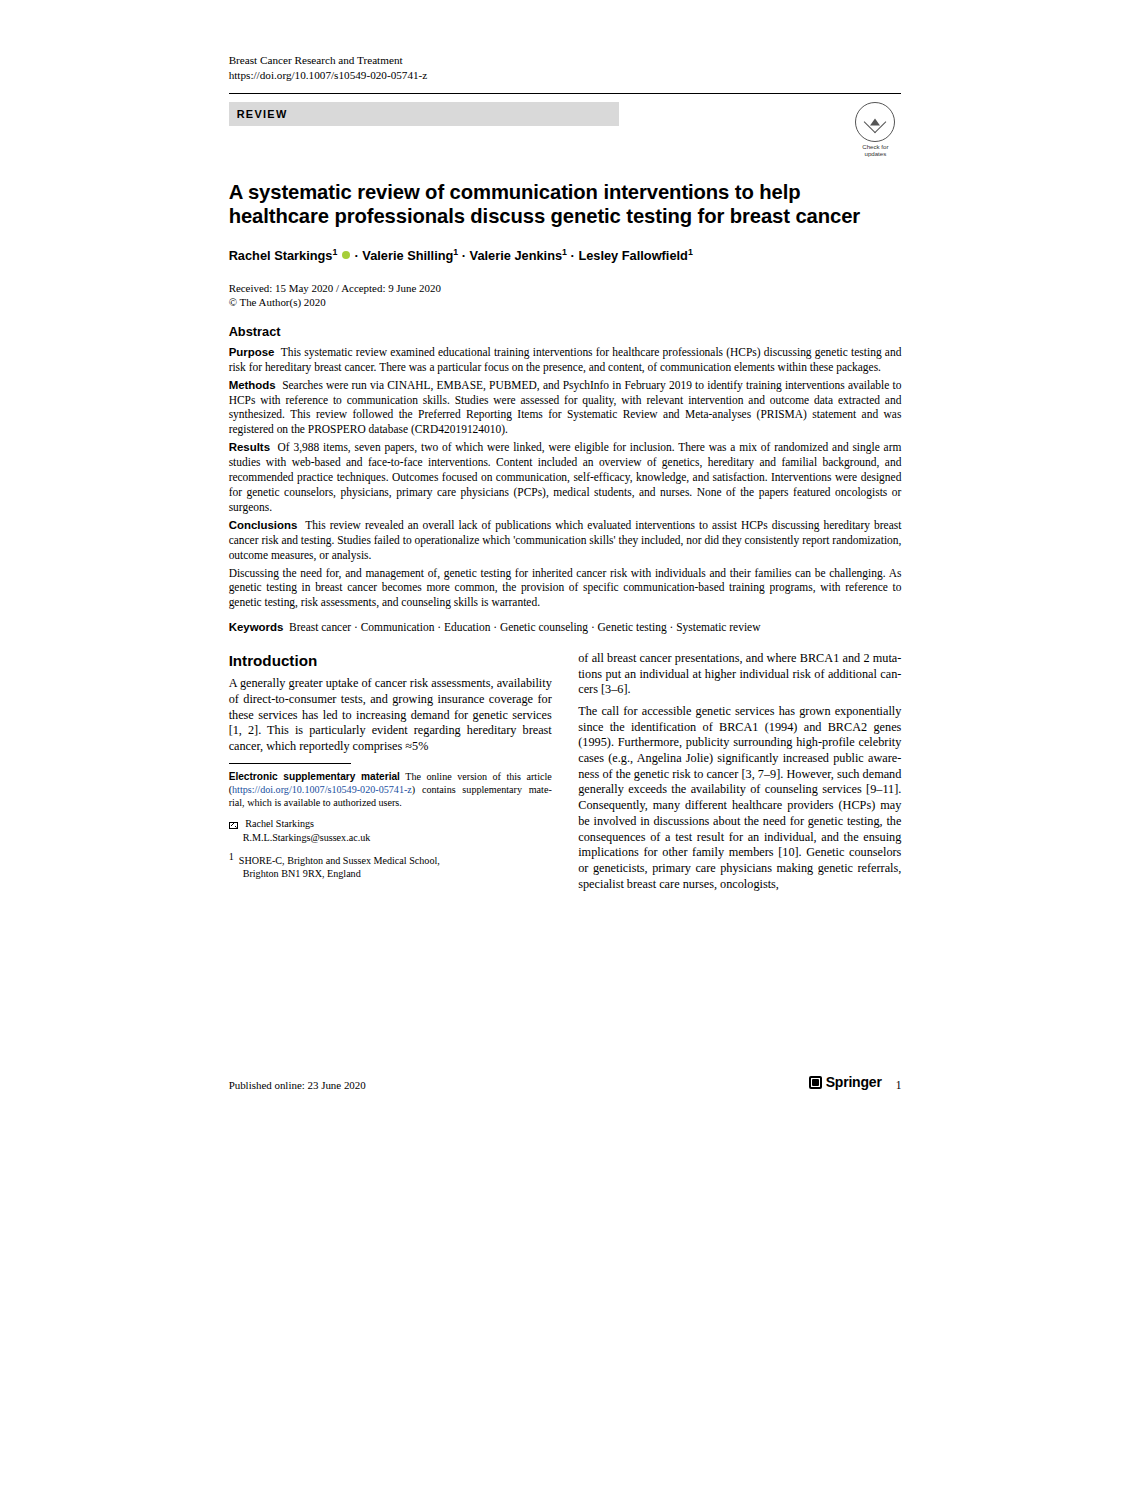Breast Cancer Research and Treatment
https://doi.org/10.1007/s10549-020-05741-z
REVIEW
Check for
updates
A systematic review of communication interventions to help healthcare professionals discuss genetic testing for breast cancer
Rachel Starkings1 · Valerie Shilling1 · Valerie Jenkins1 · Lesley Fallowfield1
Received: 15 May 2020 / Accepted: 9 June 2020
© The Author(s) 2020
Abstract
Purpose This systematic review examined educational training interventions for healthcare professionals (HCPs) discussing genetic testing and risk for hereditary breast cancer. There was a particular focus on the presence, and content, of communication elements within these packages.
Methods Searches were run via CINAHL, EMBASE, PUBMED, and PsychInfo in February 2019 to identify training interventions available to HCPs with reference to communication skills. Studies were assessed for quality, with relevant intervention and outcome data extracted and synthesized. This review followed the Preferred Reporting Items for Systematic Review and Meta-analyses (PRISMA) statement and was registered on the PROSPERO database (CRD42019124010).
Results Of 3,988 items, seven papers, two of which were linked, were eligible for inclusion. There was a mix of randomized and single arm studies with web-based and face-to-face interventions. Content included an overview of genetics, hereditary and familial background, and recommended practice techniques. Outcomes focused on communication, self-efficacy, knowledge, and satisfaction. Interventions were designed for genetic counselors, physicians, primary care physicians (PCPs), medical students, and nurses. None of the papers featured oncologists or surgeons.
Conclusions This review revealed an overall lack of publications which evaluated interventions to assist HCPs discussing hereditary breast cancer risk and testing. Studies failed to operationalize which 'communication skills' they included, nor did they consistently report randomization, outcome measures, or analysis.
Discussing the need for, and management of, genetic testing for inherited cancer risk with individuals and their families can be challenging. As genetic testing in breast cancer becomes more common, the provision of specific communication-based training programs, with reference to genetic testing, risk assessments, and counseling skills is warranted.
Keywords Breast cancer · Communication · Education · Genetic counseling · Genetic testing · Systematic review
Introduction
A generally greater uptake of cancer risk assessments, availability of direct-to-consumer tests, and growing insurance coverage for these services has led to increasing demand for genetic services [1, 2]. This is particularly evident regarding hereditary breast cancer, which reportedly comprises ≈5%
Electronic supplementary material The online version of this article (https://doi.org/10.1007/s10549-020-05741-z) contains supplementary material, which is available to authorized users.
Rachel Starkings
R.M.L.Starkings@sussex.ac.uk
1 SHORE-C, Brighton and Sussex Medical School,
Brighton BN1 9RX, England
of all breast cancer presentations, and where BRCA1 and 2 mutations put an individual at higher individual risk of additional cancers [3–6].
The call for accessible genetic services has grown exponentially since the identification of BRCA1 (1994) and BRCA2 genes (1995). Furthermore, publicity surrounding high-profile celebrity cases (e.g., Angelina Jolie) significantly increased public awareness of the genetic risk to cancer [3, 7–9]. However, such demand generally exceeds the availability of counseling services [9–11]. Consequently, many different healthcare providers (HCPs) may be involved in discussions about the need for genetic testing, the consequences of a test result for an individual, and the ensuing implications for other family members [10]. Genetic counselors or geneticists, primary care physicians making genetic referrals, specialist breast care nurses, oncologists,
Published online: 23 June 2020
Springer
1